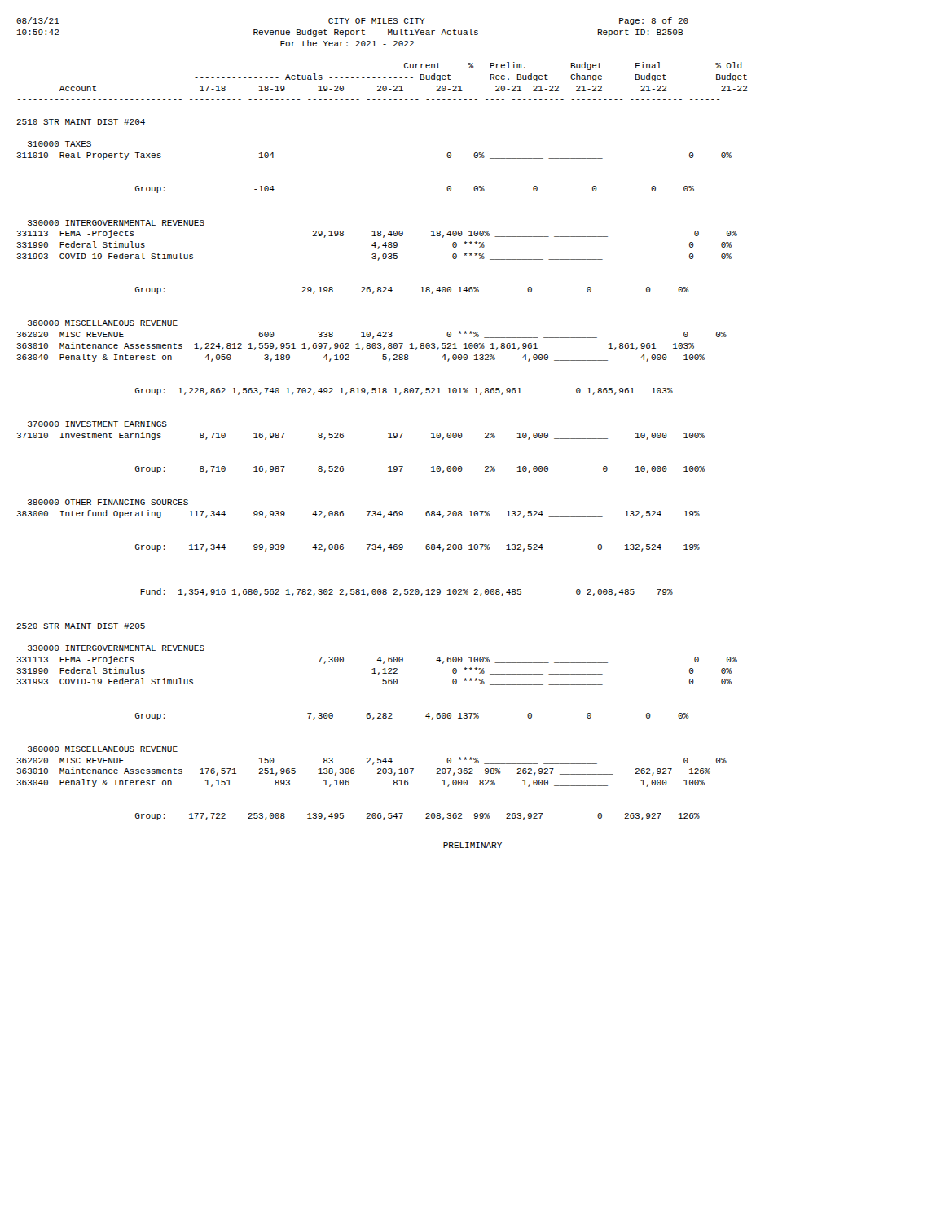08/13/21                                                  CITY OF MILES CITY                                    Page: 8 of 20
10:59:42                                    Revenue Budget Report -- MultiYear Actuals                      Report ID: B250B
                                                 For the Year: 2021 - 2022

                                                                        Current     %   Prelim.        Budget      Final          % Old
                                 ---------------- Actuals ---------------- Budget       Rec. Budget    Change      Budget         Budget
        Account                   17-18      18-19      19-20      20-21      20-21      20-21  21-22   21-22       21-22          21-22
------------------------------- ---------- ---------- ---------- ---------- ---------- ---- ---------- ---------- ---------- ------

2510 STR MAINT DIST #204

  310000 TAXES
311010  Real Property Taxes                 -104                                0    0% __________ __________                0     0%


                      Group:                -104                                0    0%         0          0          0     0%


  330000 INTERGOVERNMENTAL REVENUES
331113  FEMA -Projects                                 29,198     18,400     18,400 100% __________ __________                0     0%
331990  Federal Stimulus                                          4,489          0 ***% __________ __________                0     0%
331993  COVID-19 Federal Stimulus                                 3,935          0 ***% __________ __________                0     0%


                      Group:                         29,198     26,824     18,400 146%         0          0          0     0%


  360000 MISCELLANEOUS REVENUE
362020  MISC REVENUE                         600        338     10,423          0 ***% __________ __________                0     0%
363010  Maintenance Assessments  1,224,812 1,559,951 1,697,962 1,803,807 1,803,521 100% 1,861,961 __________  1,861,961   103%
363040  Penalty & Interest on      4,050      3,189      4,192      5,288      4,000 132%     4,000 __________      4,000   100%


                      Group:  1,228,862 1,563,740 1,702,492 1,819,518 1,807,521 101% 1,865,961          0 1,865,961   103%


  370000 INVESTMENT EARNINGS
371010  Investment Earnings       8,710     16,987      8,526        197     10,000    2%    10,000 __________     10,000   100%


                      Group:      8,710     16,987      8,526        197     10,000    2%    10,000          0     10,000   100%


  380000 OTHER FINANCING SOURCES
383000  Interfund Operating     117,344     99,939     42,086    734,469    684,208 107%   132,524 __________    132,524    19%


                      Group:    117,344     99,939     42,086    734,469    684,208 107%   132,524          0    132,524    19%



                       Fund:  1,354,916 1,680,562 1,782,302 2,581,008 2,520,129 102% 2,008,485          0 2,008,485    79%


2520 STR MAINT DIST #205

  330000 INTERGOVERNMENTAL REVENUES
331113  FEMA -Projects                                  7,300      4,600      4,600 100% __________ __________                0     0%
331990  Federal Stimulus                                          1,122          0 ***% __________ __________                0     0%
331993  COVID-19 Federal Stimulus                                   560          0 ***% __________ __________                0     0%


                      Group:                          7,300      6,282      4,600 137%         0          0          0     0%


  360000 MISCELLANEOUS REVENUE
362020  MISC REVENUE                         150         83      2,544          0 ***% __________ __________                0     0%
363010  Maintenance Assessments   176,571    251,965    138,306    203,187    207,362  98%   262,927 __________    262,927   126%
363040  Penalty & Interest on      1,151        893      1,106        816      1,000  82%     1,000 __________      1,000   100%


                      Group:    177,722    253,008    139,495    206,547    208,362  99%   263,927          0    263,927   126%
PRELIMINARY